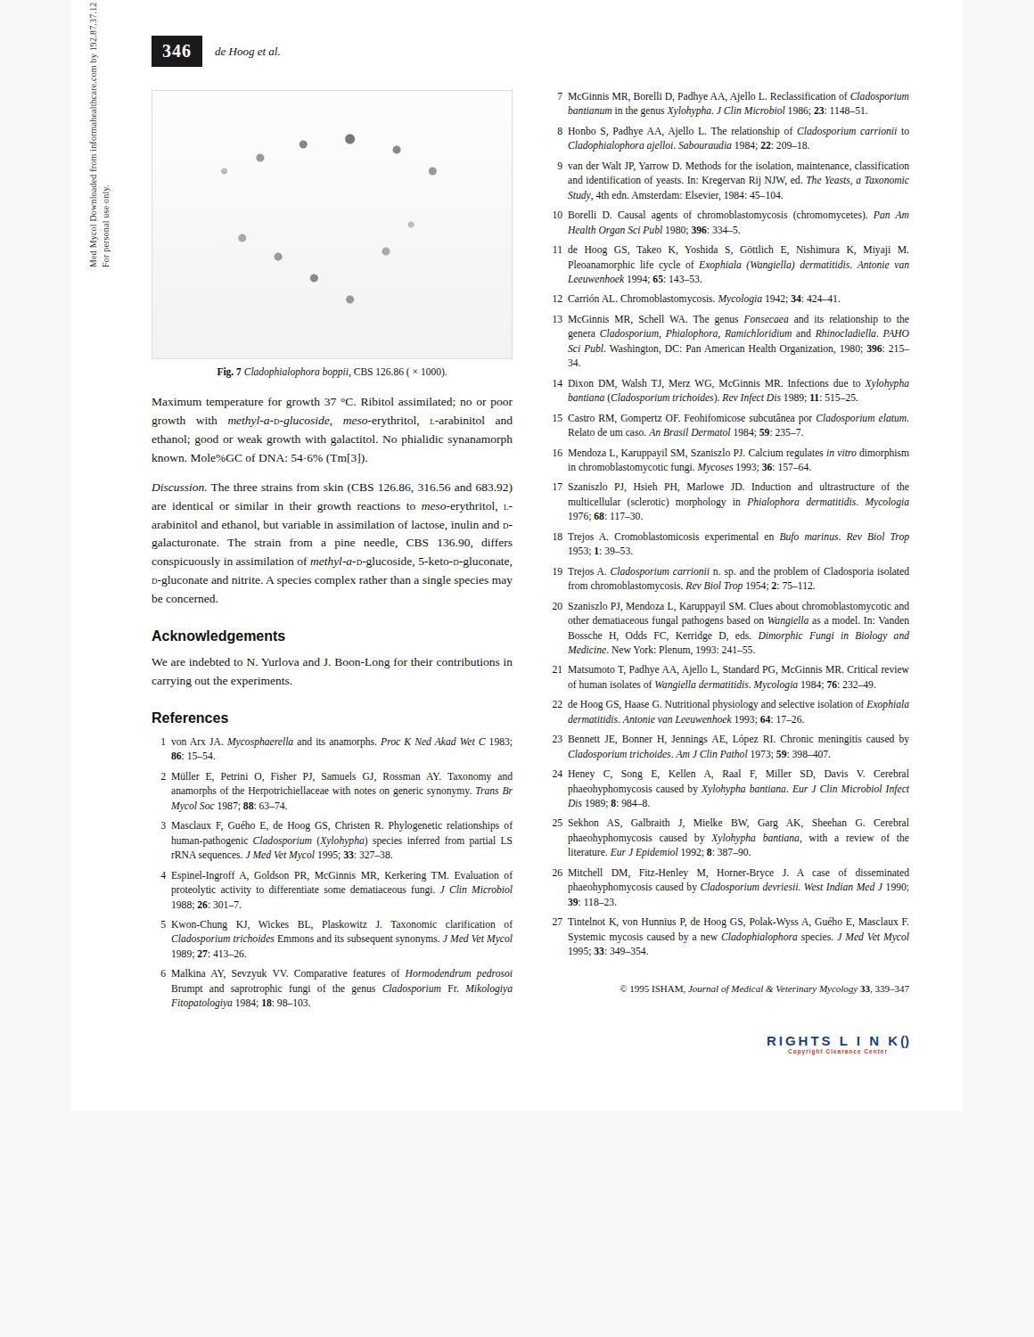Med Mycol Downloaded from informahealthcare.com by 192.87.37.12 on 03/26/12
For personal use only.
346 de Hoog et al.
Fig. 7 Cladophialophora boppii, CBS 126.86 ( × 1000).
Maximum temperature for growth 37 °C. Ribitol assimilated; no or poor growth with methyl-a-d-glucoside, meso-erythritol, l-arabinitol and ethanol; good or weak growth with galactitol. No phialidic synanamorph known. Mole%GC of DNA: 54·6% (Tm[3]).
Discussion. The three strains from skin (CBS 126.86, 316.56 and 683.92) are identical or similar in their growth reactions to meso-erythritol, l-arabinitol and ethanol, but variable in assimilation of lactose, inulin and d-galacturonate. The strain from a pine needle, CBS 136.90, differs conspicuously in assimilation of methyl-a-d-glucoside, 5-keto-d-gluconate, d-gluconate and nitrite. A species complex rather than a single species may be concerned.
Acknowledgements
We are indebted to N. Yurlova and J. Boon-Long for their contributions in carrying out the experiments.
References
von Arx JA. Mycosphaerella and its anamorphs. Proc K Ned Akad Wet C 1983; 86: 15–54.
Müller E, Petrini O, Fisher PJ, Samuels GJ, Rossman AY. Taxonomy and anamorphs of the Herpotrichiellaceae with notes on generic synonymy. Trans Br Mycol Soc 1987; 88: 63–74.
Masclaux F, Guého E, de Hoog GS, Christen R. Phylogenetic relationships of human-pathogenic Cladosporium (Xylohypha) species inferred from partial LS rRNA sequences. J Med Vet Mycol 1995; 33: 327–38.
Espinel-Ingroff A, Goldson PR, McGinnis MR, Kerkering TM. Evaluation of proteolytic activity to differentiate some dematiaceous fungi. J Clin Microbiol 1988; 26: 301–7.
Kwon-Chung KJ, Wickes BL, Plaskowitz J. Taxonomic clarification of Cladosporium trichoides Emmons and its subsequent synonyms. J Med Vet Mycol 1989; 27: 413–26.
Malkina AY, Sevzyuk VV. Comparative features of Hormodendrum pedrosoi Brumpt and saprotrophic fungi of the genus Cladosporium Fr. Mikologiya Fitopatologiya 1984; 18: 98–103.
McGinnis MR, Borelli D, Padhye AA, Ajello L. Reclassification of Cladosporium bantianum in the genus Xylohypha. J Clin Microbiol 1986; 23: 1148–51.
Honbo S, Padhye AA, Ajello L. The relationship of Cladosporium carrionii to Cladophialophora ajelloi. Sabouraudia 1984; 22: 209–18.
van der Walt JP, Yarrow D. Methods for the isolation, maintenance, classification and identification of yeasts. In: Kregervan Rij NJW, ed. The Yeasts, a Taxonomic Study, 4th edn. Amsterdam: Elsevier, 1984: 45–104.
Borelli D. Causal agents of chromoblastomycosis (chromomycetes). Pan Am Health Organ Sci Publ 1980; 396: 334–5.
de Hoog GS, Takeo K, Yoshida S, Göttlich E, Nishimura K, Miyaji M. Pleoanamorphic life cycle of Exophiala (Wangiella) dermatitidis. Antonie van Leeuwenhoek 1994; 65: 143–53.
Carrión AL. Chromoblastomycosis. Mycologia 1942; 34: 424–41.
McGinnis MR, Schell WA. The genus Fonsecaea and its relationship to the genera Cladosporium, Phialophora, Ramichloridium and Rhinocladiella. PAHO Sci Publ. Washington, DC: Pan American Health Organization, 1980; 396: 215–34.
Dixon DM, Walsh TJ, Merz WG, McGinnis MR. Infections due to Xylohypha bantiana (Cladosporium trichoides). Rev Infect Dis 1989; 11: 515–25.
Castro RM, Gompertz OF. Feohifomicose subcutânea por Cladosporium elatum. Relato de um caso. An Brasil Dermatol 1984; 59: 235–7.
Mendoza L, Karuppayil SM, Szaniszlo PJ. Calcium regulates in vitro dimorphism in chromoblastomycotic fungi. Mycoses 1993; 36: 157–64.
Szaniszlo PJ, Hsieh PH, Marlowe JD. Induction and ultrastructure of the multicellular (sclerotic) morphology in Phialophora dermatitidis. Mycologia 1976; 68: 117–30.
Trejos A. Cromoblastomicosis experimental en Bufo marinus. Rev Biol Trop 1953; 1: 39–53.
Trejos A. Cladosporium carrionii n. sp. and the problem of Cladosporia isolated from chromoblastomycosis. Rev Biol Trop 1954; 2: 75–112.
Szaniszlo PJ, Mendoza L, Karuppayil SM. Clues about chromoblastomycotic and other dematiaceous fungal pathogens based on Wangiella as a model. In: Vanden Bossche H, Odds FC, Kerridge D, eds. Dimorphic Fungi in Biology and Medicine. New York: Plenum, 1993: 241–55.
Matsumoto T, Padhye AA, Ajello L, Standard PG, McGinnis MR. Critical review of human isolates of Wangiella dermatitidis. Mycologia 1984; 76: 232–49.
de Hoog GS, Haase G. Nutritional physiology and selective isolation of Exophiala dermatitidis. Antonie van Leeuwenhoek 1993; 64: 17–26.
Bennett JE, Bonner H, Jennings AE, López RI. Chronic meningitis caused by Cladosporium trichoides. Am J Clin Pathol 1973; 59: 398–407.
Heney C, Song E, Kellen A, Raal F, Miller SD, Davis V. Cerebral phaeohyphomycosis caused by Xylohypha bantiana. Eur J Clin Microbiol Infect Dis 1989; 8: 984–8.
Sekhon AS, Galbraith J, Mielke BW, Garg AK, Sheehan G. Cerebral phaeohyphomycosis caused by Xylohypha bantiana, with a review of the literature. Eur J Epidemiol 1992; 8: 387–90.
Mitchell DM, Fitz-Henley M, Horner-Bryce J. A case of disseminated phaeohyphomycosis caused by Cladosporium devriesii. West Indian Med J 1990; 39: 118–23.
Tintelnot K, von Hunnius P, de Hoog GS, Polak-Wyss A, Guého E, Masclaux F. Systemic mycosis caused by a new Cladophialophora species. J Med Vet Mycol 1995; 33: 349–354.
© 1995 ISHAM, Journal of Medical & Veterinary Mycology 33, 339–347
RIGHTS L I N K() Copyright Clearance Center